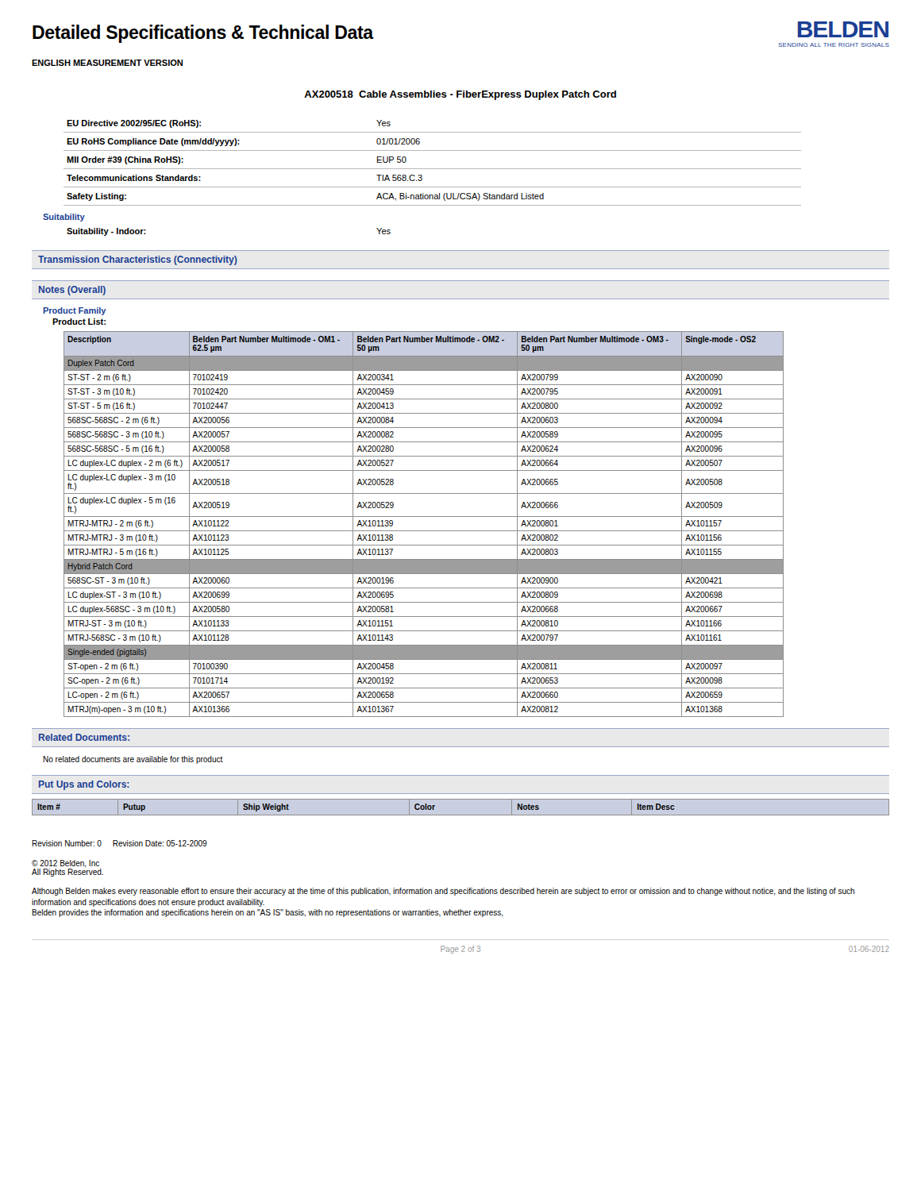BELDEN
SENDING ALL THE RIGHT SIGNALS
Detailed Specifications & Technical Data
ENGLISH MEASUREMENT VERSION
AX200518 Cable Assemblies - FiberExpress Duplex Patch Cord
| EU Directive 2002/95/EC (RoHS): | Yes |
| EU RoHS Compliance Date (mm/dd/yyyy): | 01/01/2006 |
| MII Order #39 (China RoHS): | EUP 50 |
| Telecommunications Standards: | TIA 568.C.3 |
| Safety Listing: | ACA, Bi-national (UL/CSA) Standard Listed |
Suitability
| Suitability - Indoor: | Yes |
Transmission Characteristics (Connectivity)
Notes (Overall)
Product Family
Product List:
| Description | Belden Part Number Multimode - OM1 - 62.5 µm | Belden Part Number Multimode - OM2 - 50 µm | Belden Part Number Multimode - OM3 - 50 µm | Single-mode - OS2 |
| --- | --- | --- | --- | --- |
| Duplex Patch Cord | | | | |
| ST-ST - 2 m (6 ft.) | 70102419 | AX200341 | AX200799 | AX200090 |
| ST-ST - 3 m (10 ft.) | 70102420 | AX200459 | AX200795 | AX200091 |
| ST-ST - 5 m (16 ft.) | 70102447 | AX200413 | AX200800 | AX200092 |
| 568SC-568SC - 2 m (6 ft.) | AX200056 | AX200084 | AX200603 | AX200094 |
| 568SC-568SC - 3 m (10 ft.) | AX200057 | AX200082 | AX200589 | AX200095 |
| 568SC-568SC - 5 m (16 ft.) | AX200058 | AX200280 | AX200624 | AX200096 |
| LC duplex-LC duplex - 2 m (6 ft.) | AX200517 | AX200527 | AX200664 | AX200507 |
| LC duplex-LC duplex - 3 m (10 ft.) | AX200518 | AX200528 | AX200665 | AX200508 |
| LC duplex-LC duplex - 5 m (16 ft.) | AX200519 | AX200529 | AX200666 | AX200509 |
| MTRJ-MTRJ - 2 m (6 ft.) | AX101122 | AX101139 | AX200801 | AX101157 |
| MTRJ-MTRJ - 3 m (10 ft.) | AX101123 | AX101138 | AX200802 | AX101156 |
| MTRJ-MTRJ - 5 m (16 ft.) | AX101125 | AX101137 | AX200803 | AX101155 |
| Hybrid Patch Cord | | | | |
| 568SC-ST - 3 m (10 ft.) | AX200060 | AX200196 | AX200900 | AX200421 |
| LC duplex-ST - 3 m (10 ft.) | AX200699 | AX200695 | AX200809 | AX200698 |
| LC duplex-568SC - 3 m (10 ft.) | AX200580 | AX200581 | AX200668 | AX200667 |
| MTRJ-ST - 3 m (10 ft.) | AX101133 | AX101151 | AX200810 | AX101166 |
| MTRJ-568SC - 3 m (10 ft.) | AX101128 | AX101143 | AX200797 | AX101161 |
| Single-ended (pigtails) | | | | |
| ST-open - 2 m (6 ft.) | 70100390 | AX200458 | AX200811 | AX200097 |
| SC-open - 2 m (6 ft.) | 70101714 | AX200192 | AX200653 | AX200098 |
| LC-open - 2 m (6 ft.) | AX200657 | AX200658 | AX200660 | AX200659 |
| MTRJ(m)-open - 3 m (10 ft.) | AX101366 | AX101367 | AX200812 | AX101368 |
Related Documents:
No related documents are available for this product
Put Ups and Colors:
| Item # | Putup | Ship Weight | Color | Notes | Item Desc |
| --- | --- | --- | --- | --- | --- |
Revision Number: 0 Revision Date: 05-12-2009
© 2012 Belden, Inc
All Rights Reserved.
Although Belden makes every reasonable effort to ensure their accuracy at the time of this publication, information and specifications described herein are subject to error or omission and to change without notice, and the listing of such information and specifications does not ensure product availability.
Belden provides the information and specifications herein on an "AS IS" basis, with no representations or warranties, whether express,
Page 2 of 3
01-06-2012